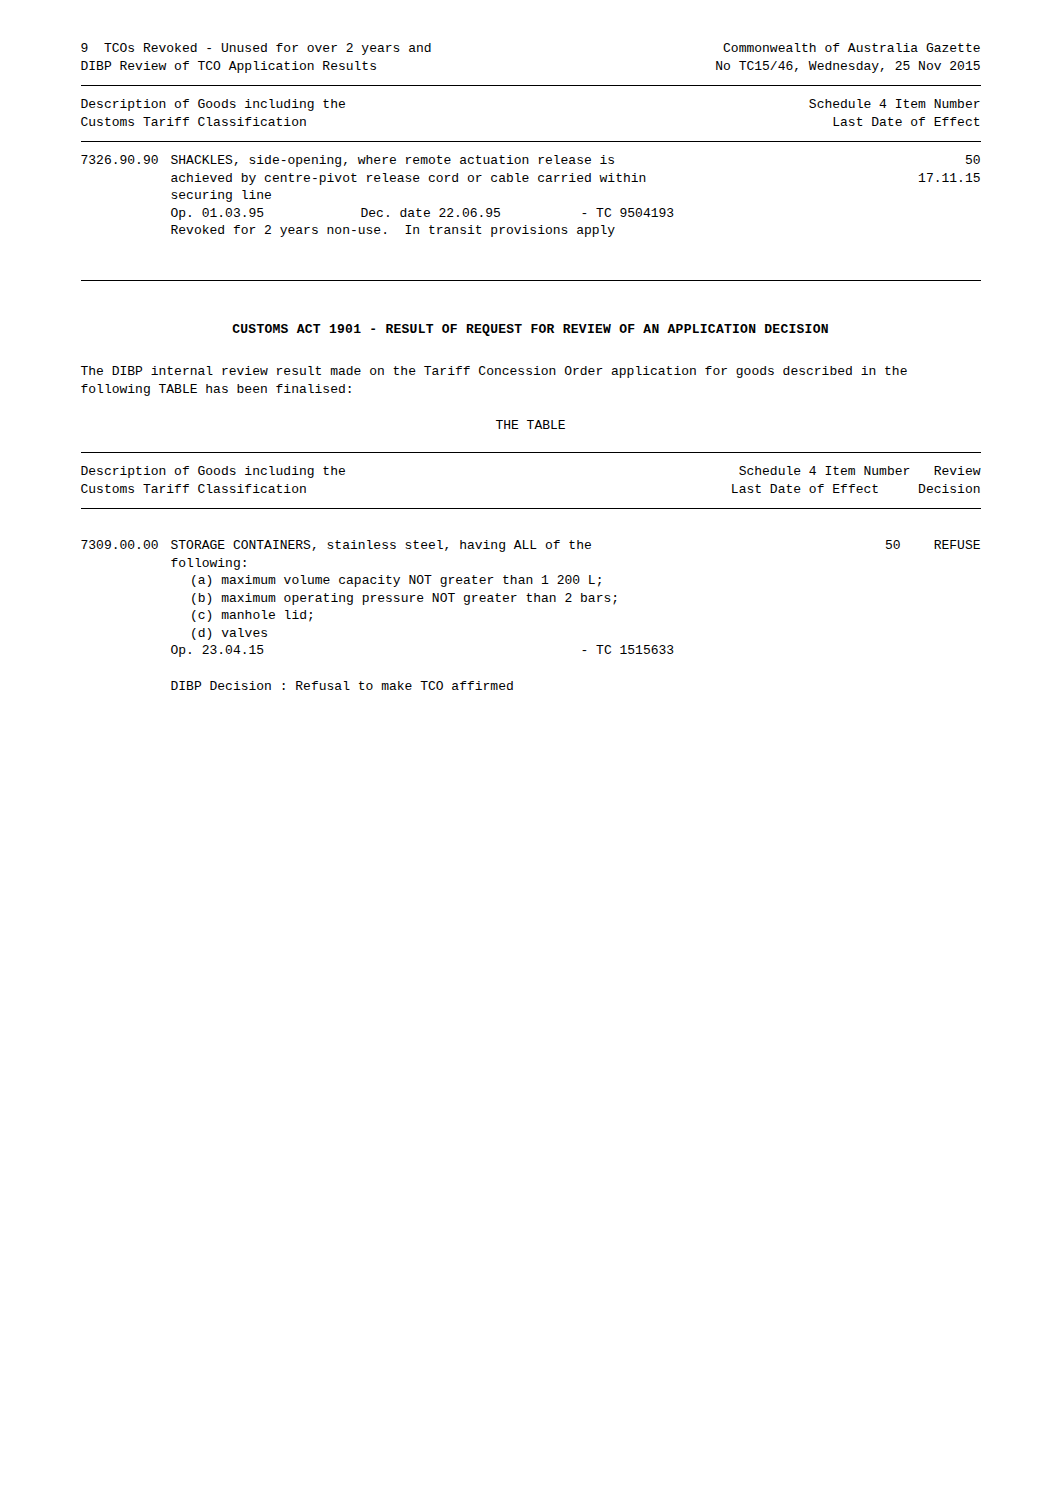9 TCOs Revoked - Unused for over 2 years and DIBP Review of TCO Application Results
Commonwealth of Australia Gazette No TC15/46, Wednesday, 25 Nov 2015
Description of Goods including the Customs Tariff Classification
Schedule 4 Item Number Last Date of Effect
| 7326.90.90 | SHACKLES, side-opening, where remote actuation release is achieved by centre-pivot release cord or cable carried within securing line Op. 01.03.95 Dec. date 22.06.95 - TC 9504193 Revoked for 2 years non-use. In transit provisions apply | 50 17.11.15 |
CUSTOMS ACT 1901 - RESULT OF REQUEST FOR REVIEW OF AN APPLICATION DECISION
The DIBP internal review result made on the Tariff Concession Order application for goods described in the following TABLE has been finalised:
THE TABLE
Description of Goods including the Customs Tariff Classification
Schedule 4 Item Number Review Last Date of Effect Decision
| 7309.00.00 | STORAGE CONTAINERS, stainless steel, having ALL of the following: (a) maximum volume capacity NOT greater than 1 200 L; (b) maximum operating pressure NOT greater than 2 bars; (c) manhole lid; (d) valves Op. 23.04.15 - TC 1515633 DIBP Decision : Refusal to make TCO affirmed | 50 | REFUSE |